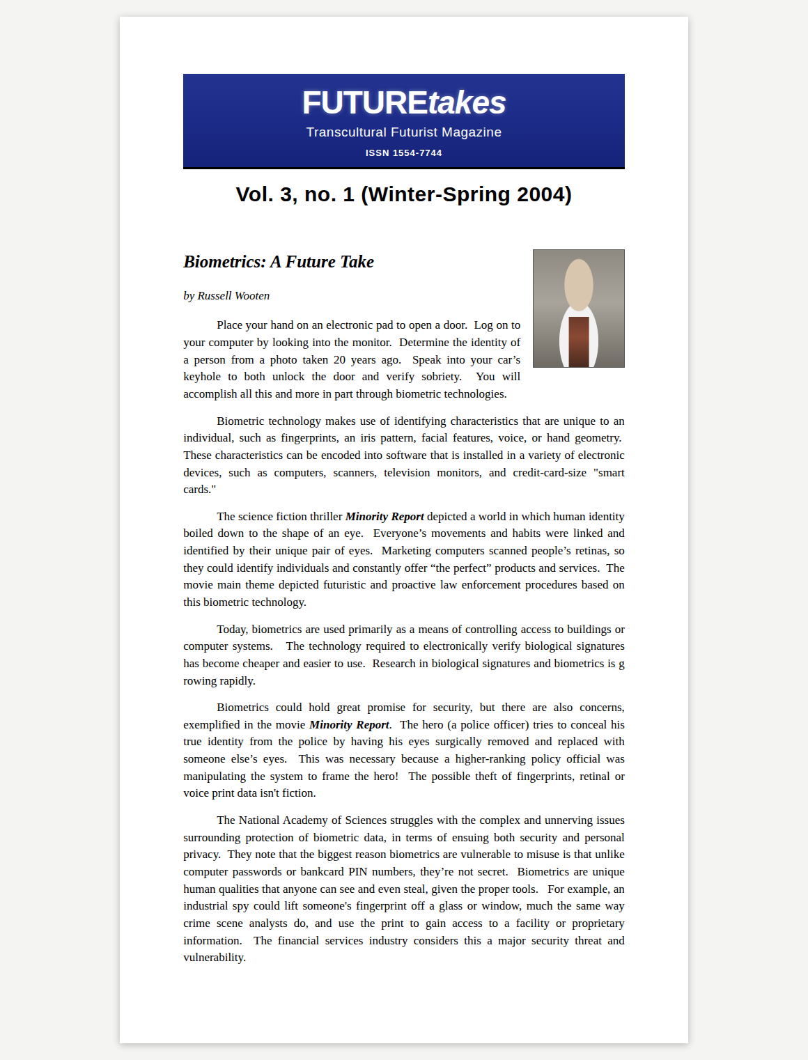FUTUREtakes
Transcultural Futurist Magazine
ISSN 1554-7744
Vol. 3, no. 1 (Winter-Spring 2004)
Biometrics: A Future Take
by Russell Wooten
Place your hand on an electronic pad to open a door. Log on to your computer by looking into the monitor. Determine the identity of a person from a photo taken 20 years ago. Speak into your car’s keyhole to both unlock the door and verify sobriety. You will accomplish all this and more in part through biometric technologies.
Biometric technology makes use of identifying characteristics that are unique to an individual, such as fingerprints, an iris pattern, facial features, voice, or hand geometry. These characteristics can be encoded into software that is installed in a variety of electronic devices, such as computers, scanners, television monitors, and credit-card-size "smart cards."
The science fiction thriller Minority Report depicted a world in which human identity boiled down to the shape of an eye. Everyone’s movements and habits were linked and identified by their unique pair of eyes. Marketing computers scanned people’s retinas, so they could identify individuals and constantly offer “the perfect” products and services. The movie main theme depicted futuristic and proactive law enforcement procedures based on this biometric technology.
Today, biometrics are used primarily as a means of controlling access to buildings or computer systems. The technology required to electronically verify biological signatures has become cheaper and easier to use. Research in biological signatures and biometrics is g rowing rapidly.
Biometrics could hold great promise for security, but there are also concerns, exemplified in the movie Minority Report. The hero (a police officer) tries to conceal his true identity from the police by having his eyes surgically removed and replaced with someone else’s eyes. This was necessary because a higher-ranking policy official was manipulating the system to frame the hero! The possible theft of fingerprints, retinal or voice print data isn't fiction.
The National Academy of Sciences struggles with the complex and unnerving issues surrounding protection of biometric data, in terms of ensuing both security and personal privacy. They note that the biggest reason biometrics are vulnerable to misuse is that unlike computer passwords or bankcard PIN numbers, they’re not secret. Biometrics are unique human qualities that anyone can see and even steal, given the proper tools. For example, an industrial spy could lift someone's fingerprint off a glass or window, much the same way crime scene analysts do, and use the print to gain access to a facility or proprietary information. The financial services industry considers this a major security threat and vulnerability.